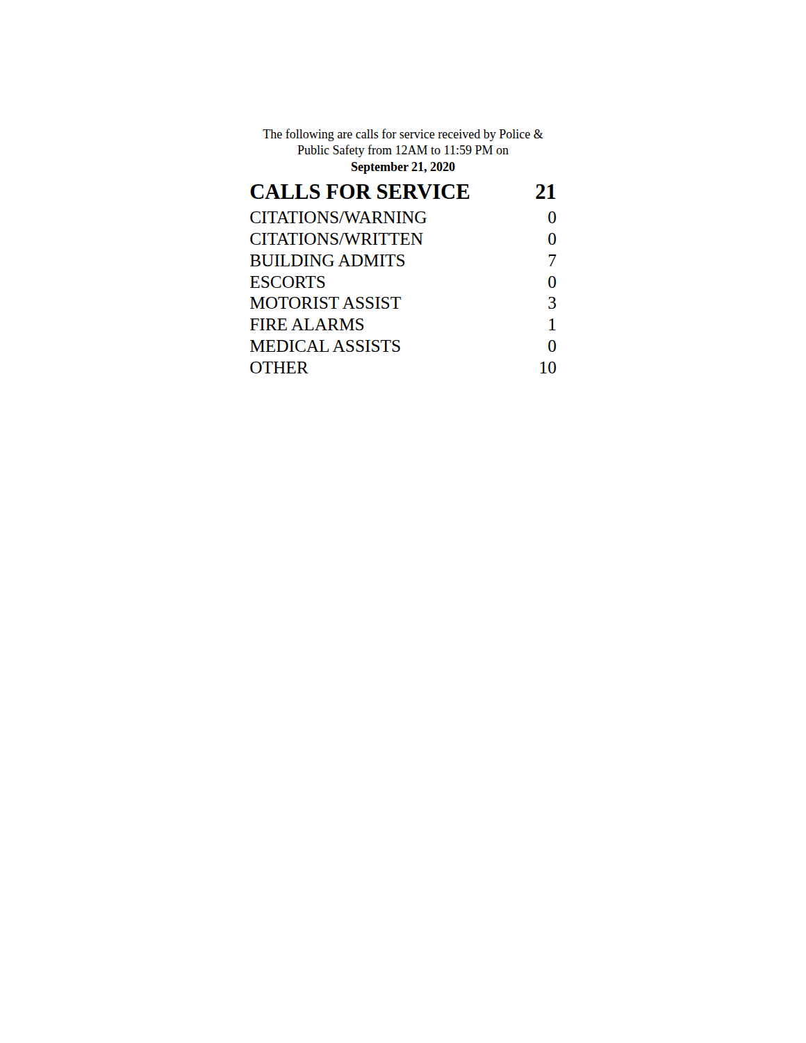The following are calls for service received by Police & Public Safety from 12AM to 11:59 PM on September 21, 2020
| CALLS FOR SERVICE | 21 |
| CITATIONS/WARNING | 0 |
| CITATIONS/WRITTEN | 0 |
| BUILDING ADMITS | 7 |
| ESCORTS | 0 |
| MOTORIST ASSIST | 3 |
| FIRE ALARMS | 1 |
| MEDICAL ASSISTS | 0 |
| OTHER | 10 |